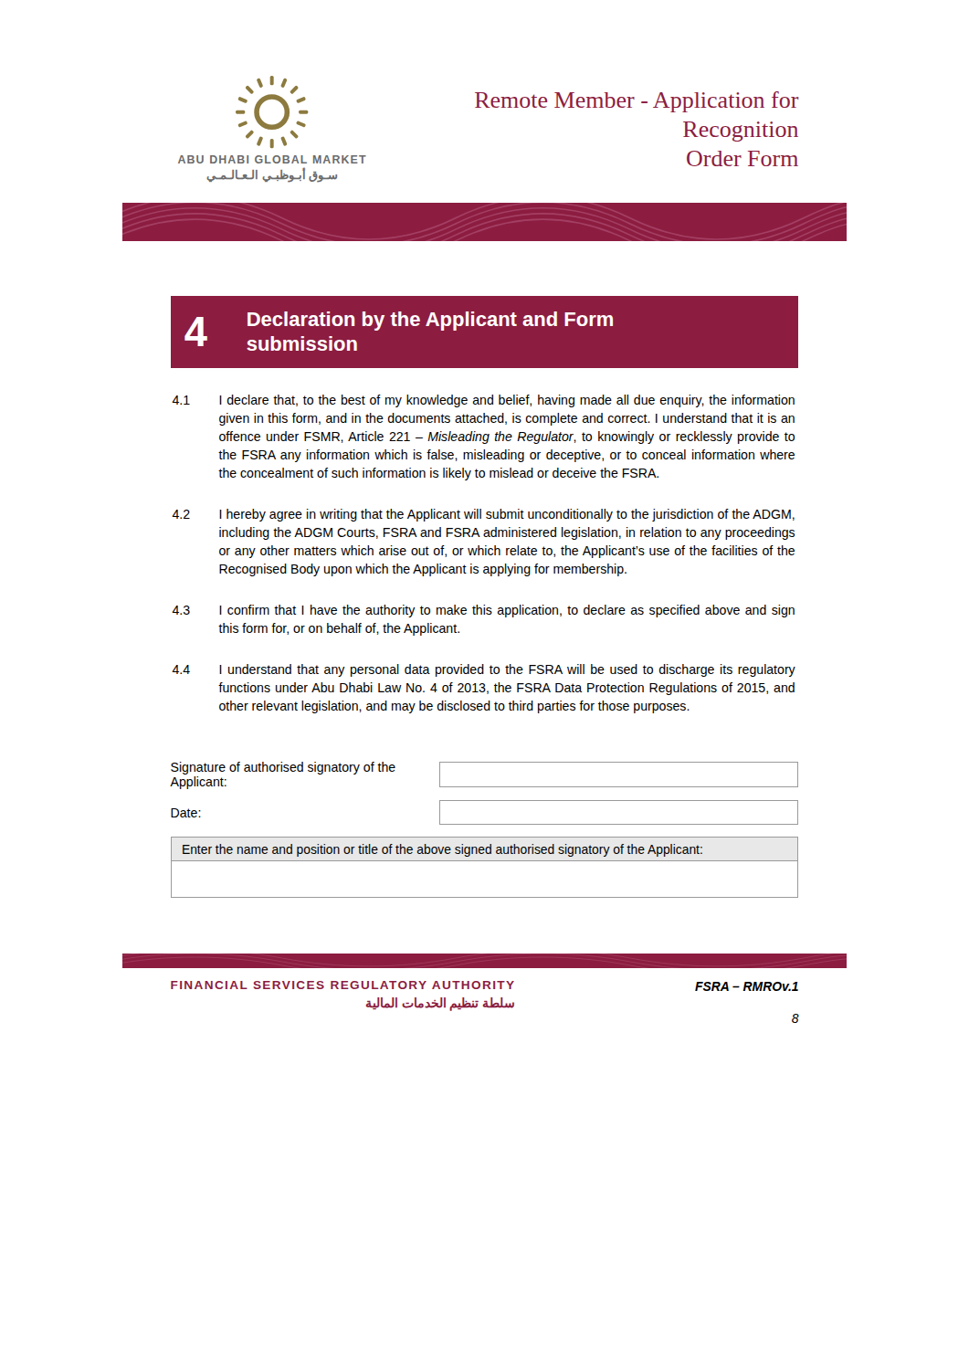ABU DHABI GLOBAL MARKET
سـوق أبـوظبـي الـعـالـمـي
Remote Member - Application for Recognition
Order Form
4
Declaration by the Applicant and Form
submission
4.1
I declare that, to the best of my knowledge and belief, having made all due enquiry, the information given in this form, and in the documents attached, is complete and correct. I understand that it is an offence under FSMR, Article 221 – Misleading the Regulator, to knowingly or recklessly provide to the FSRA any information which is false, misleading or deceptive, or to conceal information where the concealment of such information is likely to mislead or deceive the FSRA.
4.2
I hereby agree in writing that the Applicant will submit unconditionally to the jurisdiction of the ADGM, including the ADGM Courts, FSRA and FSRA administered legislation, in relation to any proceedings or any other matters which arise out of, or which relate to, the Applicant’s use of the facilities of the Recognised Body upon which the Applicant is applying for membership.
4.3
I confirm that I have the authority to make this application, to declare as specified above and sign this form for, or on behalf of, the Applicant.
4.4
I understand that any personal data provided to the FSRA will be used to discharge its regulatory functions under Abu Dhabi Law No. 4 of 2013, the FSRA Data Protection Regulations of 2015, and other relevant legislation, and may be disclosed to third parties for those purposes.
Signature of authorised signatory of the Applicant:
Date:
Enter the name and position or title of the above signed authorised signatory of the Applicant:
FINANCIAL SERVICES REGULATORY AUTHORITY
سلطة تنظيم الخدمات المالية
FSRA – RMROv.1
8